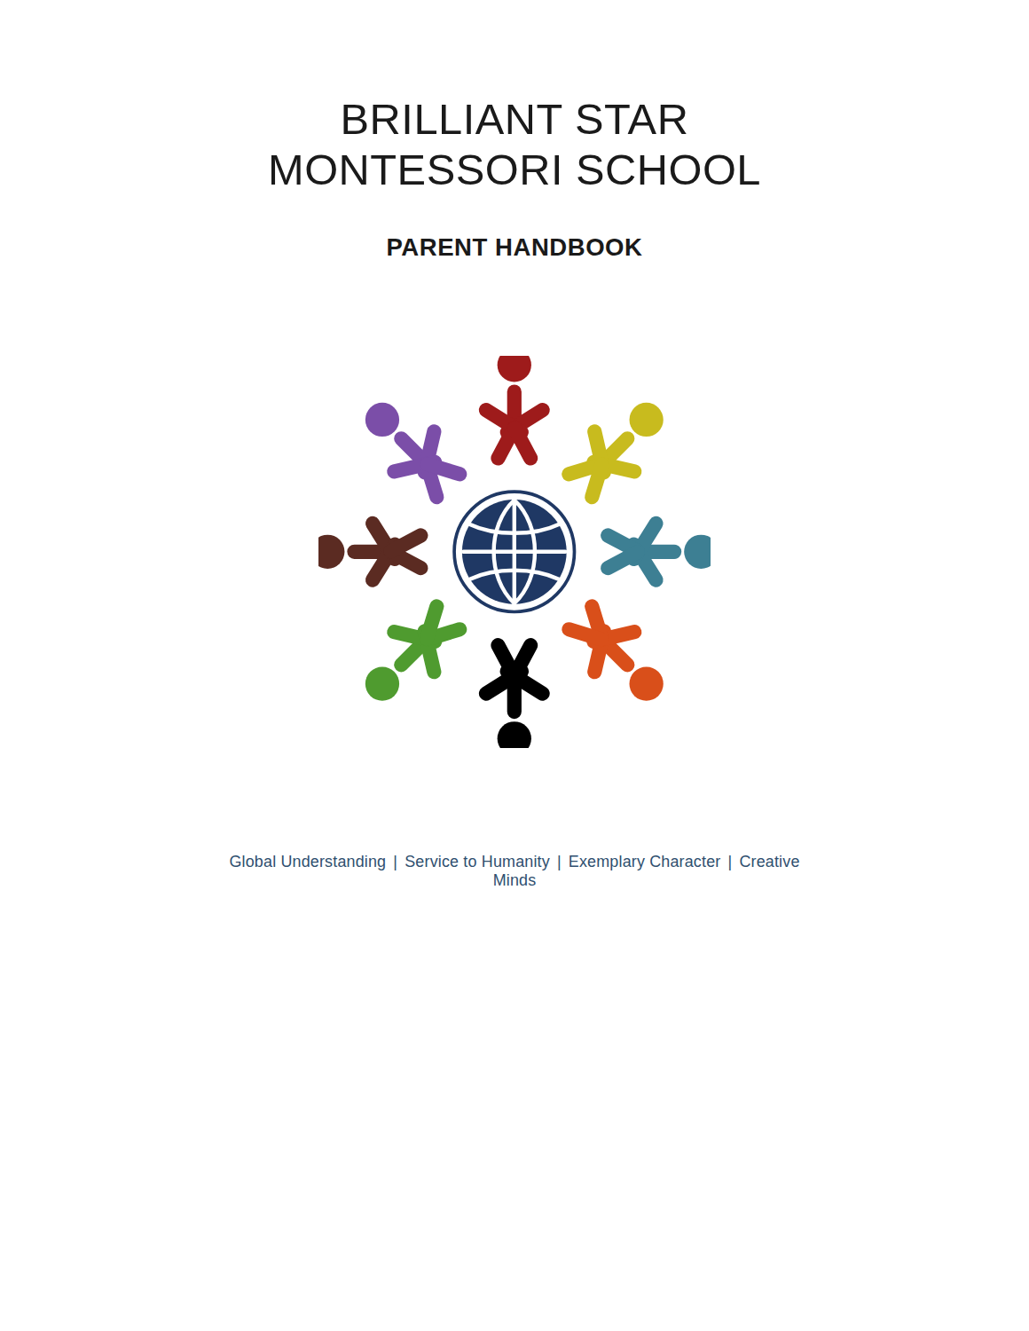BRILLIANT STAR
MONTESSORI SCHOOL
PARENT HANDBOOK
Global Understanding|Service to Humanity|Exemplary Character|Creative Minds